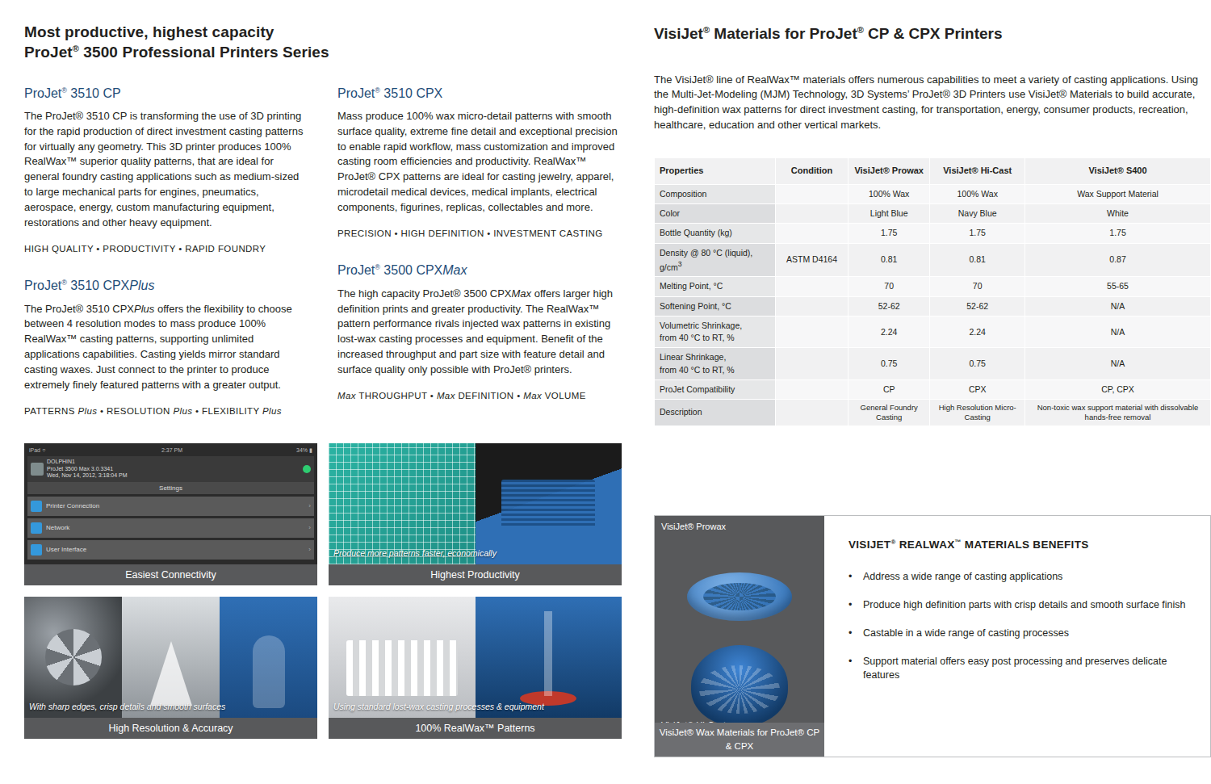Most productive, highest capacity
ProJet® 3500 Professional Printers Series
ProJet® 3510 CP
The ProJet® 3510 CP is transforming the use of 3D printing for the rapid production of direct investment casting patterns for virtually any geometry. This 3D printer produces 100% RealWax™ superior quality patterns, that are ideal for general foundry casting applications such as medium-sized to large mechanical parts for engines, pneumatics, aerospace, energy, custom manufacturing equipment, restorations and other heavy equipment.
HIGH QUALITY • PRODUCTIVITY • RAPID FOUNDRY
ProJet® 3510 CPXPlus
The ProJet® 3510 CPXPlus offers the flexibility to choose between 4 resolution modes to mass produce 100% RealWax™ casting patterns, supporting unlimited applications capabilities. Casting yields mirror standard casting waxes. Just connect to the printer to produce extremely finely featured patterns with a greater output.
PATTERNS Plus • RESOLUTION Plus • FLEXIBILITY Plus
ProJet® 3510 CPX
Mass produce 100% wax micro-detail patterns with smooth surface quality, extreme fine detail and exceptional precision to enable rapid workflow, mass customization and improved casting room efficiencies and productivity. RealWax™ ProJet® CPX patterns are ideal for casting jewelry, apparel, microdetail medical devices, medical implants, electrical components, figurines, replicas, collectables and more.
PRECISION • HIGH DEFINITION • INVESTMENT CASTING
ProJet® 3500 CPXMax
The high capacity ProJet® 3500 CPXMax offers larger high definition prints and greater productivity. The RealWax™ pattern performance rivals injected wax patterns in existing lost-wax casting processes and equipment. Benefit of the increased throughput and part size with feature detail and surface quality only possible with ProJet® printers.
Max THROUGHPUT • Max DEFINITION • Max VOLUME
iPad ᯤ 2:37 PM 34% ▮
DOLPHIN1
ProJet 3500 Max 3.0.3341
Wed, Nov 14, 2012, 3:18:04 PM
Settings
Printer Connection›
Network›
User Interface›
Tablet & Smartphone
remote connectivity
Easiest Connectivity
Produce more patterns faster, economically
Highest Productivity
With sharp edges, crisp details and smooth surfaces
High Resolution & Accuracy
Using standard lost-wax casting processes & equipment
100% RealWax™ Patterns
VisiJet® Materials for ProJet® CP & CPX Printers
The VisiJet® line of RealWax™ materials offers numerous capabilities to meet a variety of casting applications. Using the Multi-Jet-Modeling (MJM) Technology, 3D Systems’ ProJet® 3D Printers use VisiJet® Materials to build accurate, high-definition wax patterns for direct investment casting, for transportation, energy, consumer products, recreation, healthcare, education and other vertical markets.
VisiJet material properties
| Properties | Condition | VisiJet ® Prowax | VisiJet ® Hi-Cast | VisiJet ® S400 |
| --- | --- | --- | --- | --- |
| Composition | | 100% Wax | 100% Wax | Wax Support Material |
| Color | | Light Blue | Navy Blue | White |
| Bottle Quantity (kg) | | 1.75 | 1.75 | 1.75 |
| Density @ 80 °C (liquid), g/cm 3 | ASTM D4164 | 0.81 | 0.81 | 0.87 |
| Melting Point, °C | | 70 | 70 | 55-65 |
| Softening Point, °C | | 52-62 | 52-62 | N/A |
| Volumetric Shrinkage, from 40 °C to RT, % | | 2.24 | 2.24 | N/A |
| Linear Shrinkage, from 40 °C to RT, % | | 0.75 | 0.75 | N/A |
| ProJet Compatibility | | CP | CPX | CP, CPX |
| Description | | General Foundry Casting | High Resolution Micro-Casting | Non-toxic wax support material with dissolvable hands-free removal |
VisiJet® Prowax
VisiJet® Hi-Cast
VisiJet® Wax Materials for ProJet® CP & CPX
VISIJET® REALWAX™ MATERIALS BENEFITS
Address a wide range of casting applications
Produce high definition parts with crisp details and smooth surface finish
Castable in a wide range of casting processes
Support material offers easy post processing and preserves delicate features